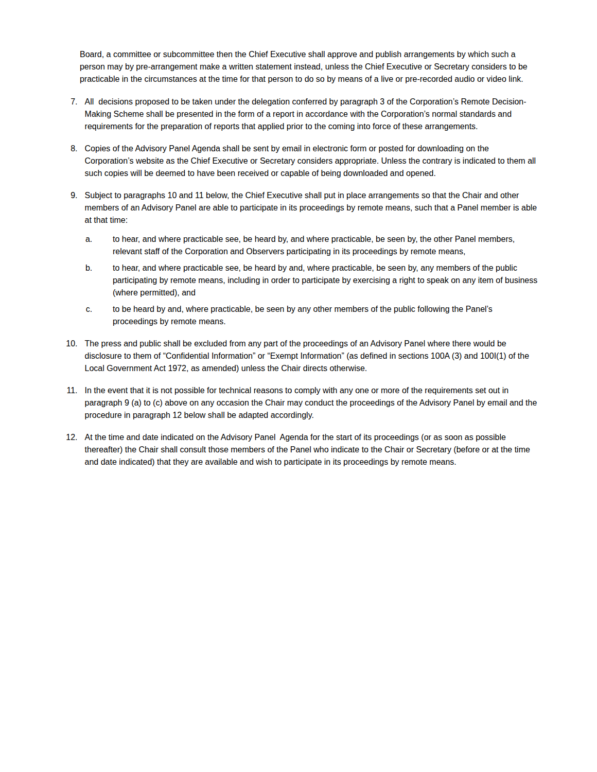Board, a committee or subcommittee then the Chief Executive shall approve and publish arrangements by which such a person may by pre-arrangement make a written statement instead, unless the Chief Executive or Secretary considers to be practicable in the circumstances at the time for that person to do so by means of a live or pre-recorded audio or video link.
All decisions proposed to be taken under the delegation conferred by paragraph 3 of the Corporation’s Remote Decision-Making Scheme shall be presented in the form of a report in accordance with the Corporation’s normal standards and requirements for the preparation of reports that applied prior to the coming into force of these arrangements.
Copies of the Advisory Panel Agenda shall be sent by email in electronic form or posted for downloading on the Corporation’s website as the Chief Executive or Secretary considers appropriate. Unless the contrary is indicated to them all such copies will be deemed to have been received or capable of being downloaded and opened.
Subject to paragraphs 10 and 11 below, the Chief Executive shall put in place arrangements so that the Chair and other members of an Advisory Panel are able to participate in its proceedings by remote means, such that a Panel member is able at that time:
to hear, and where practicable see, be heard by, and where practicable, be seen by, the other Panel members, relevant staff of the Corporation and Observers participating in its proceedings by remote means,
to hear, and where practicable see, be heard by and, where practicable, be seen by, any members of the public participating by remote means, including in order to participate by exercising a right to speak on any item of business (where permitted), and
to be heard by and, where practicable, be seen by any other members of the public following the Panel’s proceedings by remote means.
The press and public shall be excluded from any part of the proceedings of an Advisory Panel where there would be disclosure to them of “Confidential Information” or “Exempt Information” (as defined in sections 100A (3) and 100I(1) of the Local Government Act 1972, as amended) unless the Chair directs otherwise.
In the event that it is not possible for technical reasons to comply with any one or more of the requirements set out in paragraph 9 (a) to (c) above on any occasion the Chair may conduct the proceedings of the Advisory Panel by email and the procedure in paragraph 12 below shall be adapted accordingly.
At the time and date indicated on the Advisory Panel Agenda for the start of its proceedings (or as soon as possible thereafter) the Chair shall consult those members of the Panel who indicate to the Chair or Secretary (before or at the time and date indicated) that they are available and wish to participate in its proceedings by remote means.